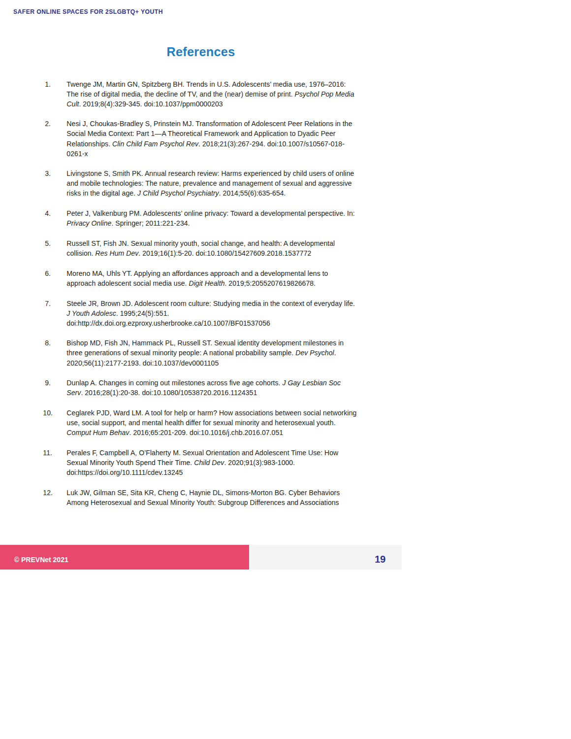Safer Online Spaces for 2SLGBTQ+ Youth
References
Twenge JM, Martin GN, Spitzberg BH. Trends in U.S. Adolescents’ media use, 1976–2016: The rise of digital media, the decline of TV, and the (near) demise of print. Psychol Pop Media Cult. 2019;8(4):329-345. doi:10.1037/ppm0000203
Nesi J, Choukas-Bradley S, Prinstein MJ. Transformation of Adolescent Peer Relations in the Social Media Context: Part 1—A Theoretical Framework and Application to Dyadic Peer Relationships. Clin Child Fam Psychol Rev. 2018;21(3):267-294. doi:10.1007/s10567-018-0261-x
Livingstone S, Smith PK. Annual research review: Harms experienced by child users of online and mobile technologies: The nature, prevalence and management of sexual and aggressive risks in the digital age. J Child Psychol Psychiatry. 2014;55(6):635-654.
Peter J, Valkenburg PM. Adolescents’ online privacy: Toward a developmental perspective. In: Privacy Online. Springer; 2011:221-234.
Russell ST, Fish JN. Sexual minority youth, social change, and health: A developmental collision. Res Hum Dev. 2019;16(1):5-20. doi:10.1080/15427609.2018.1537772
Moreno MA, Uhls YT. Applying an affordances approach and a developmental lens to approach adolescent social media use. Digit Health. 2019;5:2055207619826678.
Steele JR, Brown JD. Adolescent room culture: Studying media in the context of everyday life. J Youth Adolesc. 1995;24(5):551.
doi:http://dx.doi.org.ezproxy.usherbrooke.ca/10.1007/BF01537056
Bishop MD, Fish JN, Hammack PL, Russell ST. Sexual identity development milestones in three generations of sexual minority people: A national probability sample. Dev Psychol. 2020;56(11):2177-2193. doi:10.1037/dev0001105
Dunlap A. Changes in coming out milestones across five age cohorts. J Gay Lesbian Soc Serv. 2016;28(1):20-38. doi:10.1080/10538720.2016.1124351
Ceglarek PJD, Ward LM. A tool for help or harm? How associations between social networking use, social support, and mental health differ for sexual minority and heterosexual youth. Comput Hum Behav. 2016;65:201-209. doi:10.1016/j.chb.2016.07.051
Perales F, Campbell A, O’Flaherty M. Sexual Orientation and Adolescent Time Use: How Sexual Minority Youth Spend Their Time. Child Dev. 2020;91(3):983-1000.
doi:https://doi.org/10.1111/cdev.13245
Luk JW, Gilman SE, Sita KR, Cheng C, Haynie DL, Simons-Morton BG. Cyber Behaviors Among Heterosexual and Sexual Minority Youth: Subgroup Differences and Associations
© PREVNet 2021
19